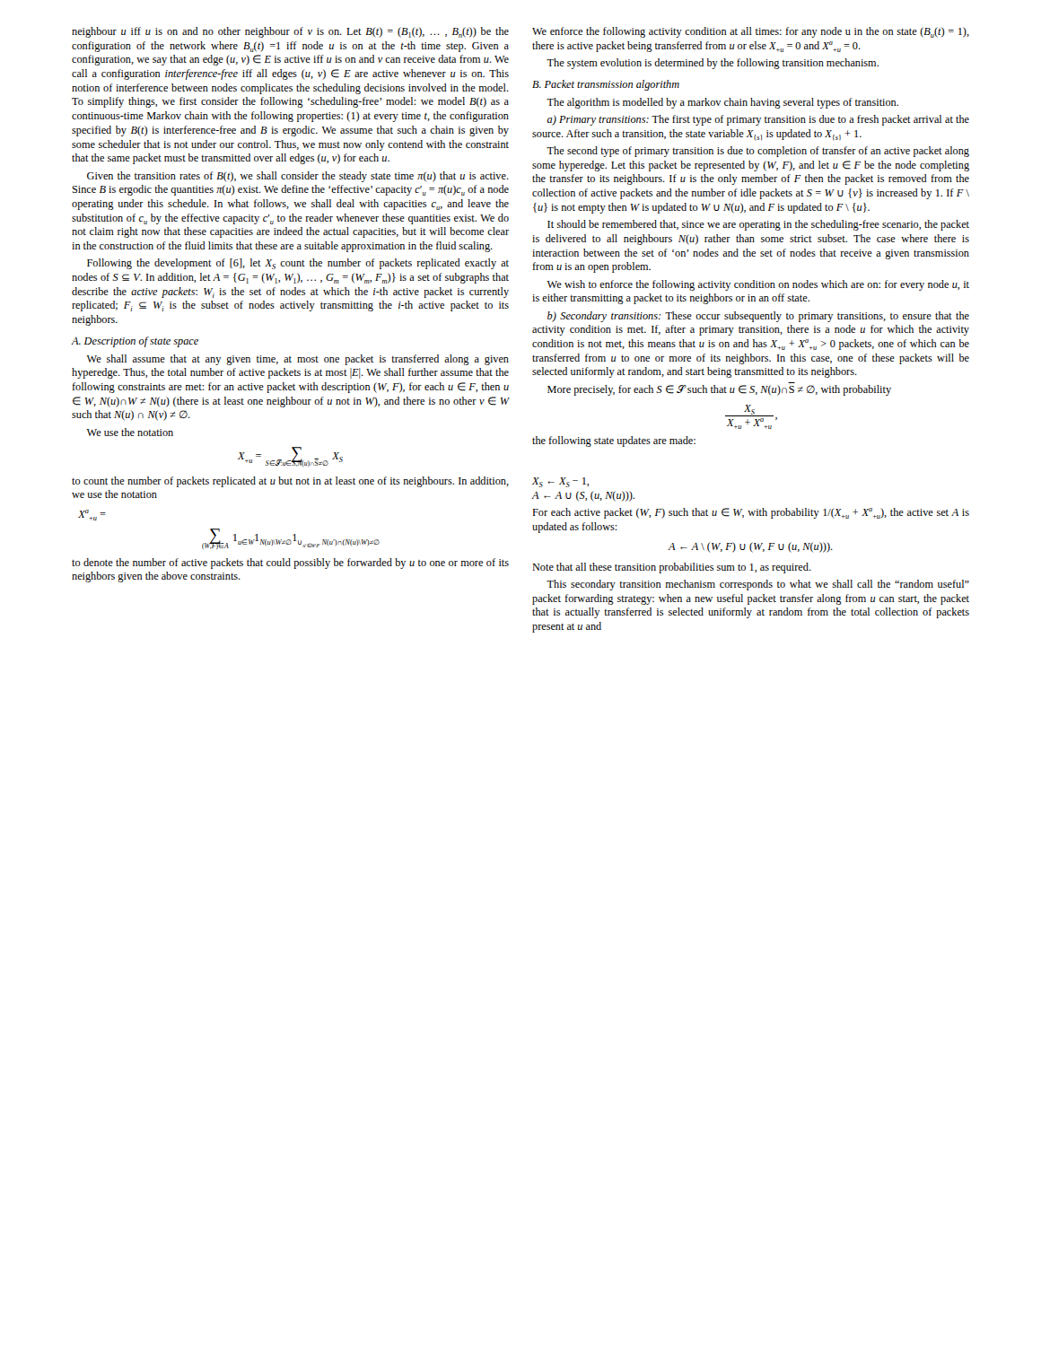neighbour u iff u is on and no other neighbour of v is on. Let B(t) = (B1(t), … , Bn(t)) be the configuration of the network where Bu(t) =1 iff node u is on at the t-th time step. Given a configuration, we say that an edge (u, v) ∈ E is active iff u is on and v can receive data from u. We call a configuration interference-free iff all edges (u, v) ∈ E are active whenever u is on. This notion of interference between nodes complicates the scheduling decisions involved in the model. To simplify things, we first consider the following ‘scheduling-free’ model: we model B(t) as a continuous-time Markov chain with the following properties: (1) at every time t, the configuration specified by B(t) is interference-free and B is ergodic. We assume that such a chain is given by some scheduler that is not under our control. Thus, we must now only contend with the constraint that the same packet must be transmitted over all edges (u, v) for each u.
Given the transition rates of B(t), we shall consider the steady state time π(u) that u is active. Since B is ergodic the quantities π(u) exist. We define the ‘effective’ capacity c′u = π(u)cu of a node operating under this schedule. In what follows, we shall deal with capacities cu, and leave the substitution of cu by the effective capacity c′u to the reader whenever these quantities exist. We do not claim right now that these capacities are indeed the actual capacities, but it will become clear in the construction of the fluid limits that these are a suitable approximation in the fluid scaling.
Following the development of [6], let XS count the number of packets replicated exactly at nodes of S ⊆ V. In addition, let A = {G1 = (W1, W1), … , Gm = (Wm, Fm)} is a set of subgraphs that describe the active packets: Wi is the set of nodes at which the i-th active packet is currently replicated; Fi ⊆ Wi is the subset of nodes actively transmitting the i-th active packet to its neighbors.
A. Description of state space
We shall assume that at any given time, at most one packet is transferred along a given hyperedge. Thus, the total number of active packets is at most |E|. We shall further assume that the following constraints are met: for an active packet with description (W, F), for each u ∈ F, then u ∈ W, N(u)∩W ≠ N(u) (there is at least one neighbour of u not in W), and there is no other v ∈ W such that N(u) ∩ N(v) ≠ ∅.
We use the notation
X+u = ∑S∈𝒮:u∈S,N(u)∩S≠∅ XS
to count the number of packets replicated at u but not in at least one of its neighbours. In addition, we use the notation
Xa+u =
∑(W,F)∈A 1u∈W1N(u)\W≠∅1∪u′∈W\F N(u′)∩(N(u)\W)≠∅
to denote the number of active packets that could possibly be forwarded by u to one or more of its neighbors given the above constraints.
We enforce the following activity condition at all times: for any node u in the on state (Bu(t) = 1), there is active packet being transferred from u or else X+u = 0 and Xa+u = 0.
The system evolution is determined by the following transition mechanism.
B. Packet transmission algorithm
The algorithm is modelled by a markov chain having several types of transition.
a) Primary transitions: The first type of primary transition is due to a fresh packet arrival at the source. After such a transition, the state variable X{s} is updated to X{s} + 1.
The second type of primary transition is due to completion of transfer of an active packet along some hyperedge. Let this packet be represented by (W, F), and let u ∈ F be the node completing the transfer to its neighbours. If u is the only member of F then the packet is removed from the collection of active packets and the number of idle packets at S = W ∪ {v} is increased by 1. If F \ {u} is not empty then W is updated to W ∪ N(u), and F is updated to F \ {u}.
It should be remembered that, since we are operating in the scheduling-free scenario, the packet is delivered to all neighbours N(u) rather than some strict subset. The case where there is interaction between the set of ‘on’ nodes and the set of nodes that receive a given transmission from u is an open problem.
We wish to enforce the following activity condition on nodes which are on: for every node u, it is either transmitting a packet to its neighbors or in an off state.
b) Secondary transitions: These occur subsequently to primary transitions, to ensure that the activity condition is met. If, after a primary transition, there is a node u for which the activity condition is not met, this means that u is on and has X+u + Xa+u > 0 packets, one of which can be transferred from u to one or more of its neighbors. In this case, one of these packets will be selected uniformly at random, and start being transmitted to its neighbors.
More precisely, for each S ∈ 𝒮 such that u ∈ S, N(u)∩S ≠ ∅, with probability
XS X+u + Xa+u,
the following state updates are made:
XS ← XS − 1,
A ← A ∪ (S, (u, N(u))).
For each active packet (W, F) such that u ∈ W, with probability 1/(X+u + Xa+u), the active set A is updated as follows:
A ← A \ (W, F) ∪ (W, F ∪ (u, N(u))).
Note that all these transition probabilities sum to 1, as required.
This secondary transition mechanism corresponds to what we shall call the “random useful” packet forwarding strategy: when a new useful packet transfer along from u can start, the packet that is actually transferred is selected uniformly at random from the total collection of packets present at u and